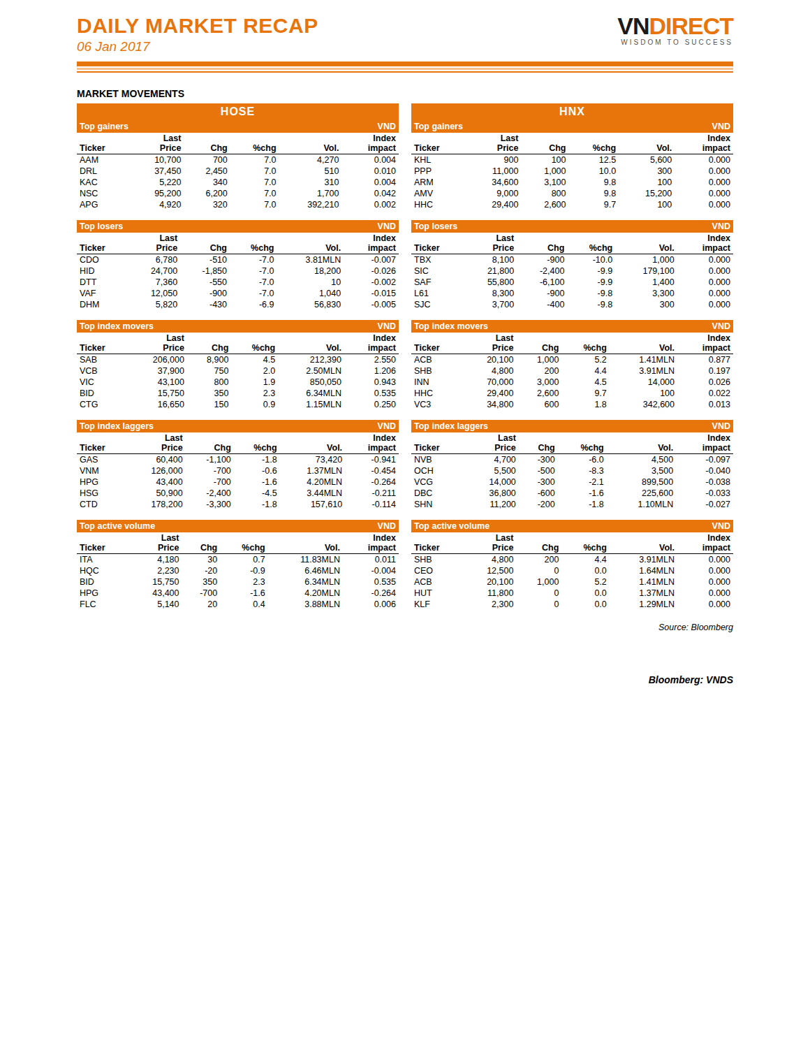DAILY MARKET RECAP
06 Jan 2017
VN DIRECT
WISDOM TO SUCCESS
MARKET MOVEMENTS
| HOSE |
| --- |
| Top gainers | VND |
| Ticker | Last Price | Chg | %chg | Vol. | Index impact |
| AAM | 10,700 | 700 | 7.0 | 4,270 | 0.004 |
| DRL | 37,450 | 2,450 | 7.0 | 510 | 0.010 |
| KAC | 5,220 | 340 | 7.0 | 310 | 0.004 |
| NSC | 95,200 | 6,200 | 7.0 | 1,700 | 0.042 |
| APG | 4,920 | 320 | 7.0 | 392,210 | 0.002 |
| Top losers | VND |
| --- | --- |
| Ticker | Last Price | Chg | %chg | Vol. | Index impact |
| CDO | 6,780 | -510 | -7.0 | 3.81MLN | -0.007 |
| HID | 24,700 | -1,850 | -7.0 | 18,200 | -0.026 |
| DTT | 7,360 | -550 | -7.0 | 10 | -0.002 |
| VAF | 12,050 | -900 | -7.0 | 1,040 | -0.015 |
| DHM | 5,820 | -430 | -6.9 | 56,830 | -0.005 |
| Top index movers | VND |
| --- | --- |
| Ticker | Last Price | Chg | %chg | Vol. | Index impact |
| SAB | 206,000 | 8,900 | 4.5 | 212,390 | 2.550 |
| VCB | 37,900 | 750 | 2.0 | 2.50MLN | 1.206 |
| VIC | 43,100 | 800 | 1.9 | 850,050 | 0.943 |
| BID | 15,750 | 350 | 2.3 | 6.34MLN | 0.535 |
| CTG | 16,650 | 150 | 0.9 | 1.15MLN | 0.250 |
| Top index laggers | VND |
| --- | --- |
| Ticker | Last Price | Chg | %chg | Vol. | Index impact |
| GAS | 60,400 | -1,100 | -1.8 | 73,420 | -0.941 |
| VNM | 126,000 | -700 | -0.6 | 1.37MLN | -0.454 |
| HPG | 43,400 | -700 | -1.6 | 4.20MLN | -0.264 |
| HSG | 50,900 | -2,400 | -4.5 | 3.44MLN | -0.211 |
| CTD | 178,200 | -3,300 | -1.8 | 157,610 | -0.114 |
| Top active volume | VND |
| --- | --- |
| Ticker | Last Price | Chg | %chg | Vol. | Index impact |
| ITA | 4,180 | 30 | 0.7 | 11.83MLN | 0.011 |
| HQC | 2,230 | -20 | -0.9 | 6.46MLN | -0.004 |
| BID | 15,750 | 350 | 2.3 | 6.34MLN | 0.535 |
| HPG | 43,400 | -700 | -1.6 | 4.20MLN | -0.264 |
| FLC | 5,140 | 20 | 0.4 | 3.88MLN | 0.006 |
| HNX |
| --- |
| Top gainers | VND |
| Ticker | Last Price | Chg | %chg | Vol. | Index impact |
| KHL | 900 | 100 | 12.5 | 5,600 | 0.000 |
| PPP | 11,000 | 1,000 | 10.0 | 300 | 0.000 |
| ARM | 34,600 | 3,100 | 9.8 | 100 | 0.000 |
| AMV | 9,000 | 800 | 9.8 | 15,200 | 0.000 |
| HHC | 29,400 | 2,600 | 9.7 | 100 | 0.000 |
| Top losers | VND |
| --- | --- |
| Ticker | Last Price | Chg | %chg | Vol. | Index impact |
| TBX | 8,100 | -900 | -10.0 | 1,000 | 0.000 |
| SIC | 21,800 | -2,400 | -9.9 | 179,100 | 0.000 |
| SAF | 55,800 | -6,100 | -9.9 | 1,400 | 0.000 |
| L61 | 8,300 | -900 | -9.8 | 3,300 | 0.000 |
| SJC | 3,700 | -400 | -9.8 | 300 | 0.000 |
| Top index movers | VND |
| --- | --- |
| Ticker | Last Price | Chg | %chg | Vol. | Index impact |
| ACB | 20,100 | 1,000 | 5.2 | 1.41MLN | 0.877 |
| SHB | 4,800 | 200 | 4.4 | 3.91MLN | 0.197 |
| INN | 70,000 | 3,000 | 4.5 | 14,000 | 0.026 |
| HHC | 29,400 | 2,600 | 9.7 | 100 | 0.022 |
| VC3 | 34,800 | 600 | 1.8 | 342,600 | 0.013 |
| Top index laggers | VND |
| --- | --- |
| Ticker | Last Price | Chg | %chg | Vol. | Index impact |
| NVB | 4,700 | -300 | -6.0 | 4,500 | -0.097 |
| OCH | 5,500 | -500 | -8.3 | 3,500 | -0.040 |
| VCG | 14,000 | -300 | -2.1 | 899,500 | -0.038 |
| DBC | 36,800 | -600 | -1.6 | 225,600 | -0.033 |
| SHN | 11,200 | -200 | -1.8 | 1.10MLN | -0.027 |
| Top active volume | VND |
| --- | --- |
| Ticker | Last Price | Chg | %chg | Vol. | Index impact |
| SHB | 4,800 | 200 | 4.4 | 3.91MLN | 0.000 |
| CEO | 12,500 | 0 | 0.0 | 1.64MLN | 0.000 |
| ACB | 20,100 | 1,000 | 5.2 | 1.41MLN | 0.000 |
| HUT | 11,800 | 0 | 0.0 | 1.37MLN | 0.000 |
| KLF | 2,300 | 0 | 0.0 | 1.29MLN | 0.000 |
Source: Bloomberg
Bloomberg: VNDS